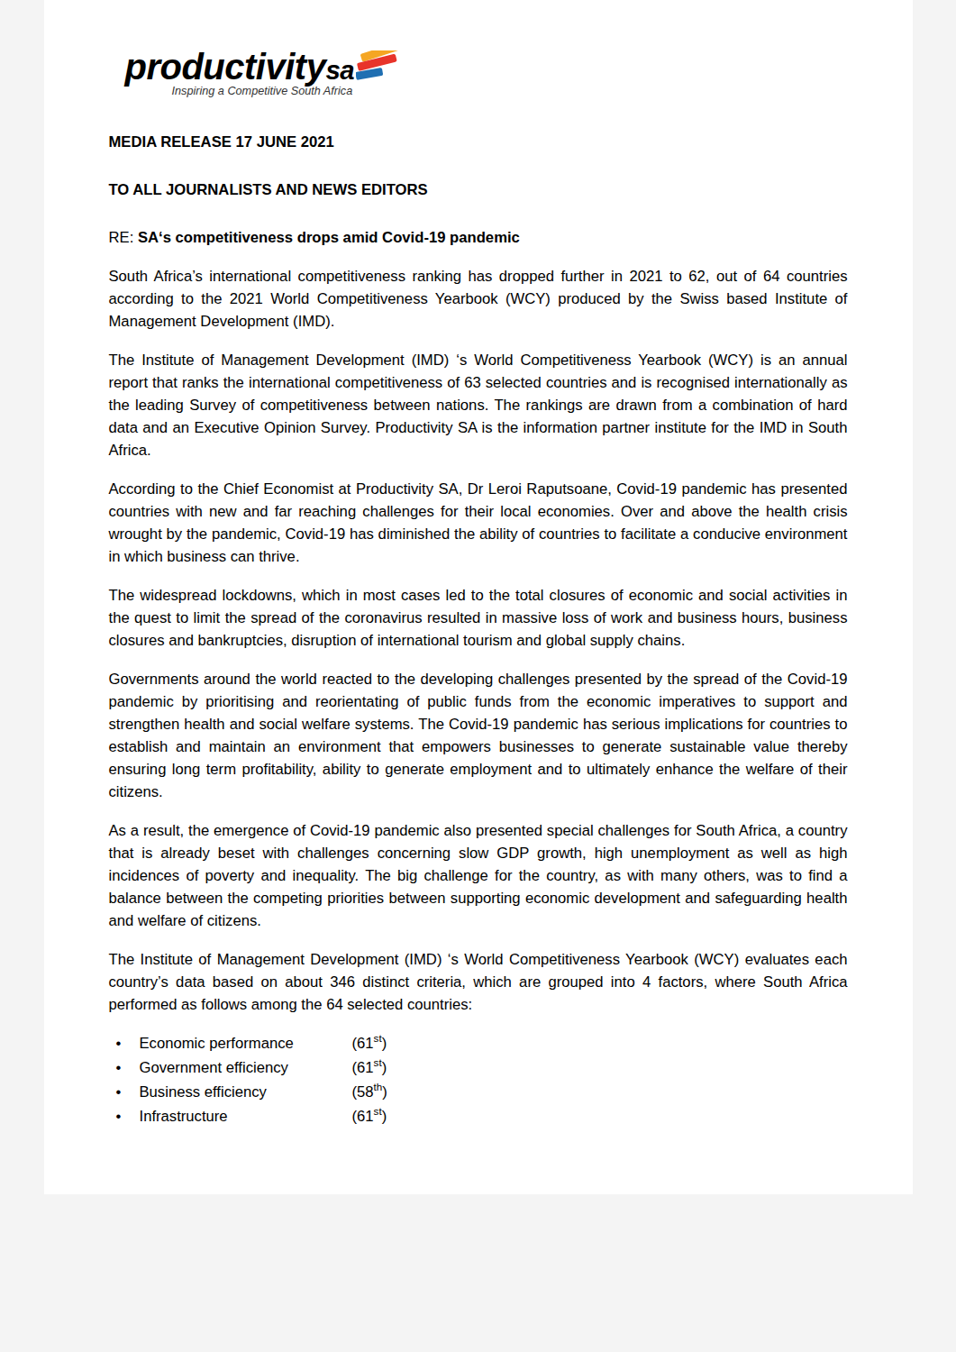productivitysa
Inspiring a Competitive South Africa
MEDIA RELEASE 17 JUNE 2021
TO ALL JOURNALISTS AND NEWS EDITORS
RE: SA‘s competitiveness drops amid Covid-19 pandemic
South Africa’s international competitiveness ranking has dropped further in 2021 to 62, out of 64 countries according to the 2021 World Competitiveness Yearbook (WCY) produced by the Swiss based Institute of Management Development (IMD).
The Institute of Management Development (IMD) ‘s World Competitiveness Yearbook (WCY) is an annual report that ranks the international competitiveness of 63 selected countries and is recognised internationally as the leading Survey of competitiveness between nations. The rankings are drawn from a combination of hard data and an Executive Opinion Survey. Productivity SA is the information partner institute for the IMD in South Africa.
According to the Chief Economist at Productivity SA, Dr Leroi Raputsoane, Covid-19 pandemic has presented countries with new and far reaching challenges for their local economies. Over and above the health crisis wrought by the pandemic, Covid-19 has diminished the ability of countries to facilitate a conducive environment in which business can thrive.
The widespread lockdowns, which in most cases led to the total closures of economic and social activities in the quest to limit the spread of the coronavirus resulted in massive loss of work and business hours, business closures and bankruptcies, disruption of international tourism and global supply chains.
Governments around the world reacted to the developing challenges presented by the spread of the Covid-19 pandemic by prioritising and reorientating of public funds from the economic imperatives to support and strengthen health and social welfare systems. The Covid-19 pandemic has serious implications for countries to establish and maintain an environment that empowers businesses to generate sustainable value thereby ensuring long term profitability, ability to generate employment and to ultimately enhance the welfare of their citizens.
As a result, the emergence of Covid-19 pandemic also presented special challenges for South Africa, a country that is already beset with challenges concerning slow GDP growth, high unemployment as well as high incidences of poverty and inequality. The big challenge for the country, as with many others, was to find a balance between the competing priorities between supporting economic development and safeguarding health and welfare of citizens.
The Institute of Management Development (IMD) ‘s World Competitiveness Yearbook (WCY) evaluates each country’s data based on about 346 distinct criteria, which are grouped into 4 factors, where South Africa performed as follows among the 64 selected countries:
Economic performance(61st)
Government efficiency(61st)
Business efficiency(58th)
Infrastructure(61st)